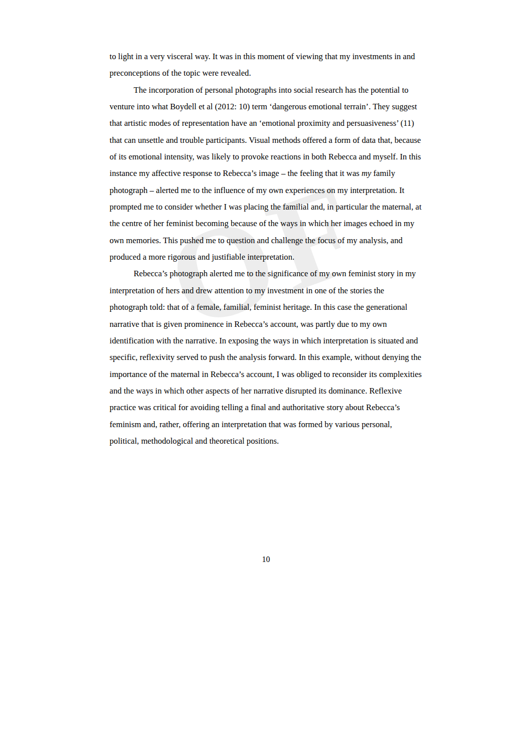OF
to light in a very visceral way. It was in this moment of viewing that my investments in and preconceptions of the topic were revealed.
The incorporation of personal photographs into social research has the potential to venture into what Boydell et al (2012: 10) term ‘dangerous emotional terrain’. They suggest that artistic modes of representation have an ‘emotional proximity and persuasiveness’ (11) that can unsettle and trouble participants. Visual methods offered a form of data that, because of its emotional intensity, was likely to provoke reactions in both Rebecca and myself. In this instance my affective response to Rebecca’s image – the feeling that it was my family photograph – alerted me to the influence of my own experiences on my interpretation. It prompted me to consider whether I was placing the familial and, in particular the maternal, at the centre of her feminist becoming because of the ways in which her images echoed in my own memories. This pushed me to question and challenge the focus of my analysis, and produced a more rigorous and justifiable interpretation.
Rebecca’s photograph alerted me to the significance of my own feminist story in my interpretation of hers and drew attention to my investment in one of the stories the photograph told: that of a female, familial, feminist heritage. In this case the generational narrative that is given prominence in Rebecca’s account, was partly due to my own identification with the narrative. In exposing the ways in which interpretation is situated and specific, reflexivity served to push the analysis forward. In this example, without denying the importance of the maternal in Rebecca’s account, I was obliged to reconsider its complexities and the ways in which other aspects of her narrative disrupted its dominance. Reflexive practice was critical for avoiding telling a final and authoritative story about Rebecca’s feminism and, rather, offering an interpretation that was formed by various personal, political, methodological and theoretical positions.
10